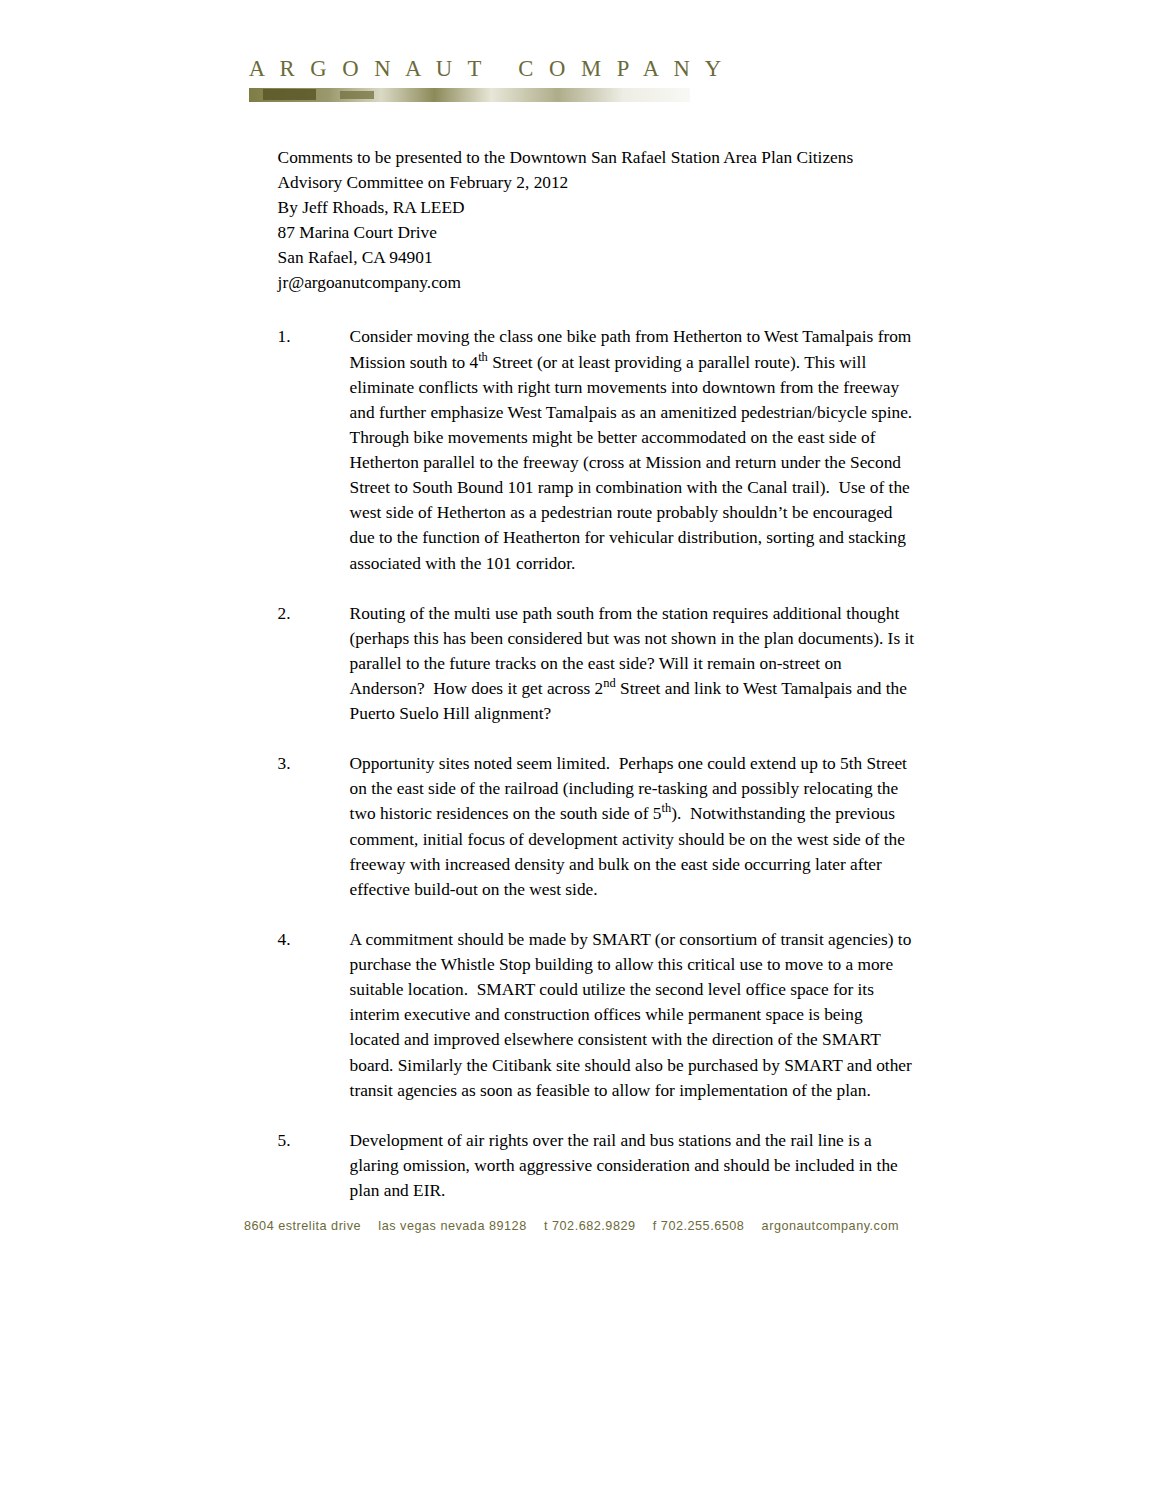A R G O N A U T C O M P A N Y
Comments to be presented to the Downtown San Rafael Station Area Plan Citizens
Advisory Committee on February 2, 2012
By Jeff Rhoads, RA LEED
87 Marina Court Drive
San Rafael, CA 94901
jr@argoanutcompany.com
1. Consider moving the class one bike path from Hetherton to West Tamalpais from Mission south to 4th Street (or at least providing a parallel route). This will eliminate conflicts with right turn movements into downtown from the freeway and further emphasize West Tamalpais as an amenitized pedestrian/bicycle spine. Through bike movements might be better accommodated on the east side of Hetherton parallel to the freeway (cross at Mission and return under the Second Street to South Bound 101 ramp in combination with the Canal trail). Use of the west side of Hetherton as a pedestrian route probably shouldn’t be encouraged due to the function of Heatherton for vehicular distribution, sorting and stacking associated with the 101 corridor.
2. Routing of the multi use path south from the station requires additional thought (perhaps this has been considered but was not shown in the plan documents). Is it parallel to the future tracks on the east side? Will it remain on-street on Anderson? How does it get across 2nd Street and link to West Tamalpais and the Puerto Suelo Hill alignment?
3. Opportunity sites noted seem limited. Perhaps one could extend up to 5th Street on the east side of the railroad (including re-tasking and possibly relocating the two historic residences on the south side of 5th). Notwithstanding the previous comment, initial focus of development activity should be on the west side of the freeway with increased density and bulk on the east side occurring later after effective build-out on the west side.
4. A commitment should be made by SMART (or consortium of transit agencies) to purchase the Whistle Stop building to allow this critical use to move to a more suitable location. SMART could utilize the second level office space for its interim executive and construction offices while permanent space is being located and improved elsewhere consistent with the direction of the SMART board. Similarly the Citibank site should also be purchased by SMART and other transit agencies as soon as feasible to allow for implementation of the plan.
5. Development of air rights over the rail and bus stations and the rail line is a glaring omission, worth aggressive consideration and should be included in the plan and EIR.
8604 estrelita drive las vegas nevada 89128 t 702.682.9829 f 702.255.6508 argonautcompany.com